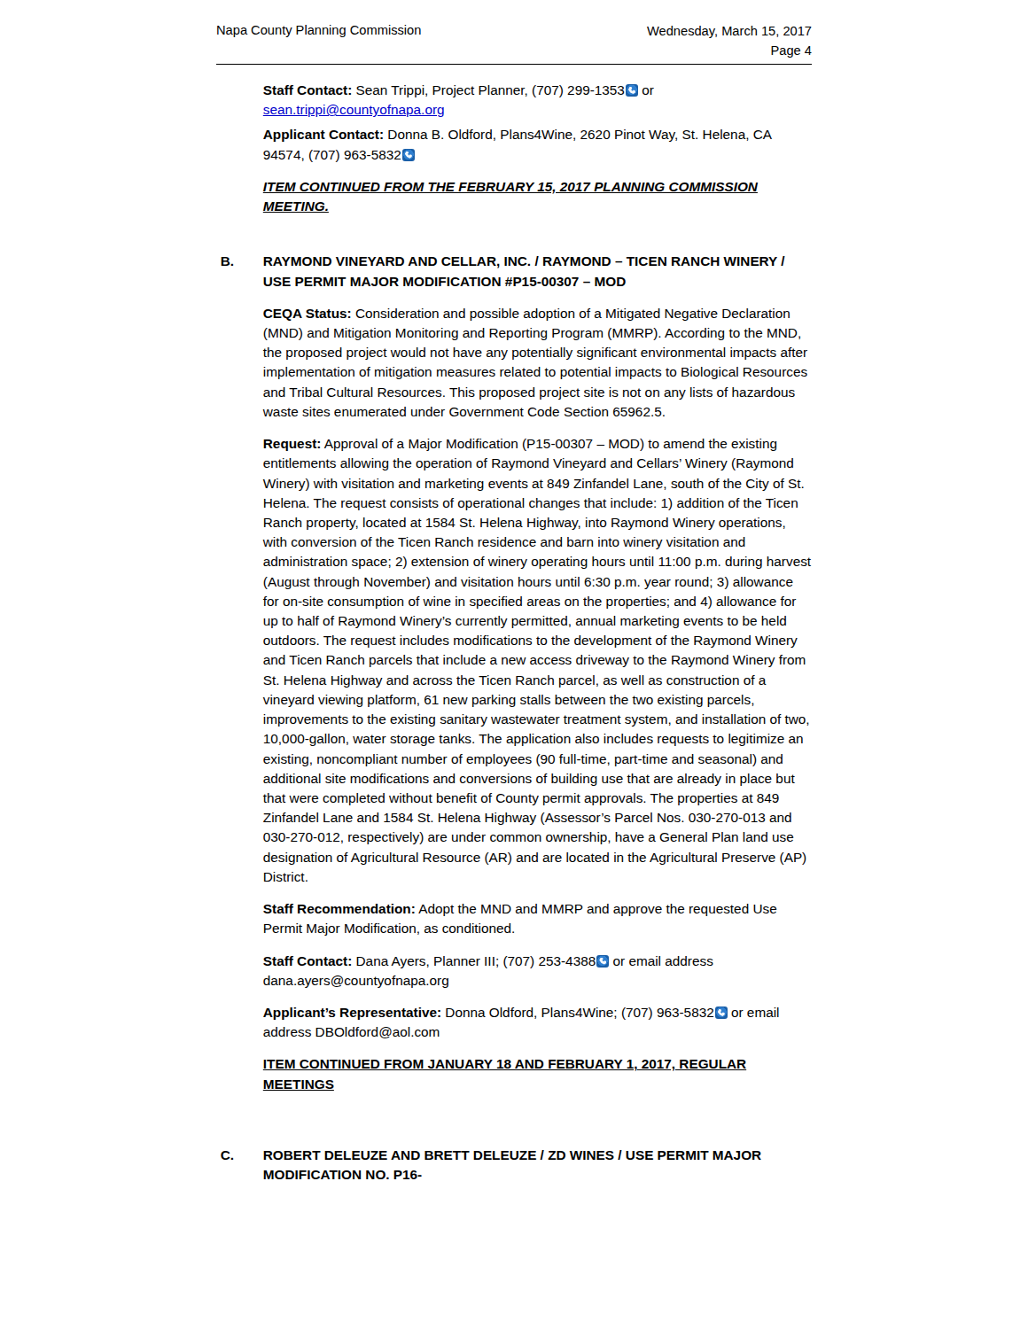Napa County Planning Commission
Wednesday, March 15, 2017
Page 4
Staff Contact: Sean Trippi, Project Planner, (707) 299-1353 or sean.trippi@countyofnapa.org
Applicant Contact: Donna B. Oldford, Plans4Wine, 2620 Pinot Way, St. Helena, CA 94574, (707) 963-5832
ITEM CONTINUED FROM THE FEBRUARY 15, 2017 PLANNING COMMISSION MEETING.
B.
Raymond Vineyard and Cellar, Inc. / Raymond – Ticen Ranch Winery / Use Permit Major Modification #P15-00307 – MOD
CEQA Status: Consideration and possible adoption of a Mitigated Negative Declaration (MND) and Mitigation Monitoring and Reporting Program (MMRP). According to the MND, the proposed project would not have any potentially significant environmental impacts after implementation of mitigation measures related to potential impacts to Biological Resources and Tribal Cultural Resources. This proposed project site is not on any lists of hazardous waste sites enumerated under Government Code Section 65962.5.
Request: Approval of a Major Modification (P15-00307 – MOD) to amend the existing entitlements allowing the operation of Raymond Vineyard and Cellars’ Winery (Raymond Winery) with visitation and marketing events at 849 Zinfandel Lane, south of the City of St. Helena. The request consists of operational changes that include: 1) addition of the Ticen Ranch property, located at 1584 St. Helena Highway, into Raymond Winery operations, with conversion of the Ticen Ranch residence and barn into winery visitation and administration space; 2) extension of winery operating hours until 11:00 p.m. during harvest (August through November) and visitation hours until 6:30 p.m. year round; 3) allowance for on-site consumption of wine in specified areas on the properties; and 4) allowance for up to half of Raymond Winery’s currently permitted, annual marketing events to be held outdoors. The request includes modifications to the development of the Raymond Winery and Ticen Ranch parcels that include a new access driveway to the Raymond Winery from St. Helena Highway and across the Ticen Ranch parcel, as well as construction of a vineyard viewing platform, 61 new parking stalls between the two existing parcels, improvements to the existing sanitary wastewater treatment system, and installation of two, 10,000-gallon, water storage tanks. The application also includes requests to legitimize an existing, noncompliant number of employees (90 full-time, part-time and seasonal) and additional site modifications and conversions of building use that are already in place but that were completed without benefit of County permit approvals. The properties at 849 Zinfandel Lane and 1584 St. Helena Highway (Assessor’s Parcel Nos. 030-270-013 and 030-270-012, respectively) are under common ownership, have a General Plan land use designation of Agricultural Resource (AR) and are located in the Agricultural Preserve (AP) District.
Staff Recommendation: Adopt the MND and MMRP and approve the requested Use Permit Major Modification, as conditioned.
Staff Contact: Dana Ayers, Planner III; (707) 253-4388 or email address dana.ayers@countyofnapa.org
Applicant’s Representative: Donna Oldford, Plans4Wine; (707) 963-5832 or email address DBOldford@aol.com
ITEM CONTINUED FROM JANUARY 18 AND FEBRUARY 1, 2017, REGULAR MEETINGS
C.
Robert Deleuze and Brett Deleuze / ZD Wines / Use Permit Major Modification No. P16-